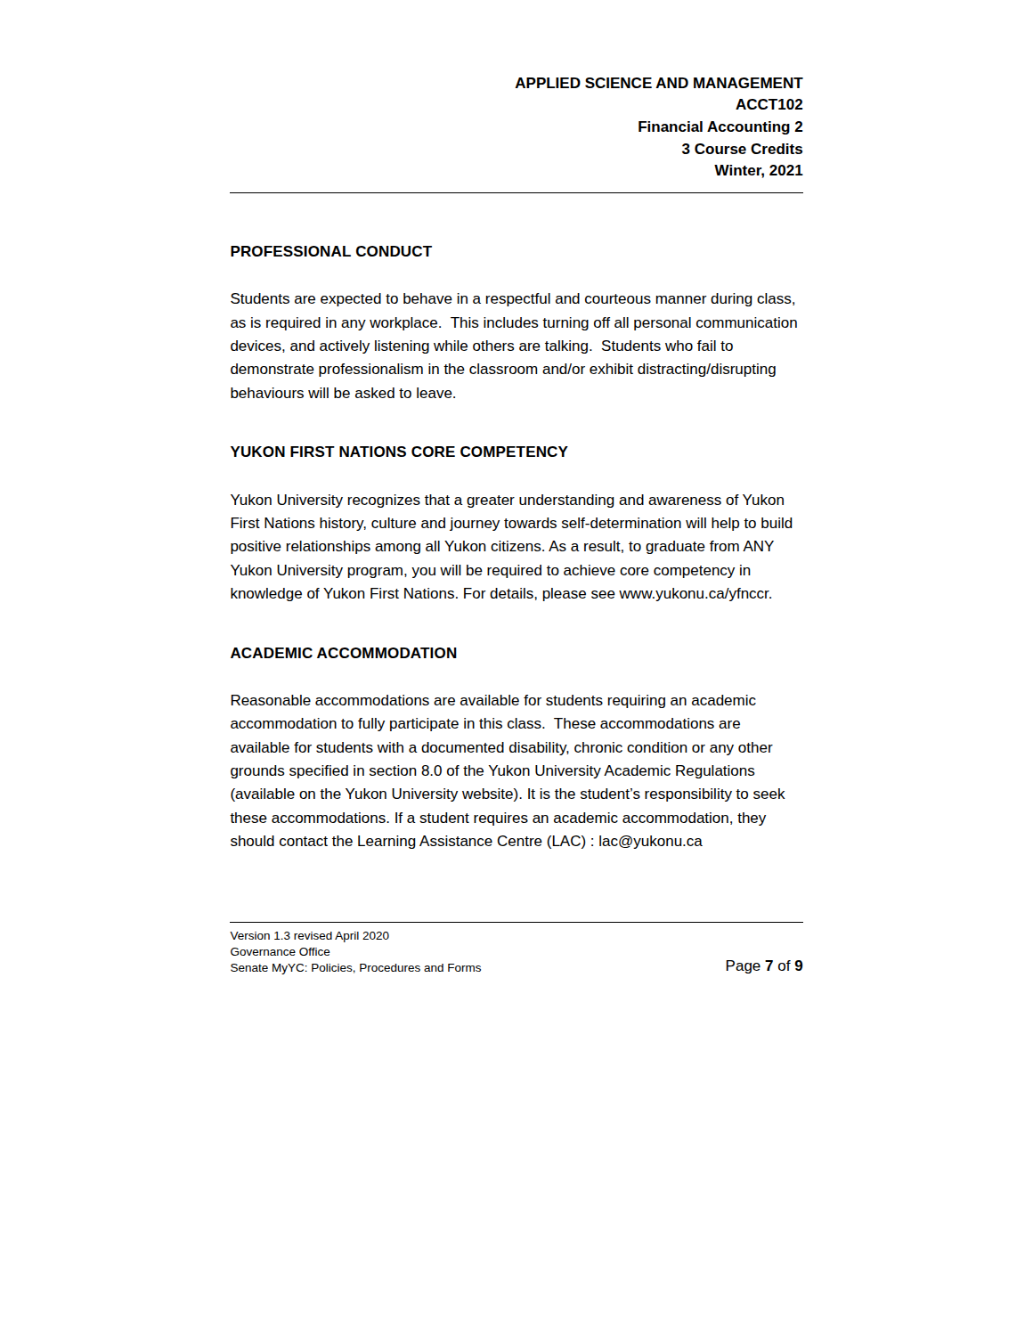APPLIED SCIENCE AND MANAGEMENT
ACCT102
Financial Accounting 2
3 Course Credits
Winter, 2021
PROFESSIONAL CONDUCT
Students are expected to behave in a respectful and courteous manner during class, as is required in any workplace. This includes turning off all personal communication devices, and actively listening while others are talking. Students who fail to demonstrate professionalism in the classroom and/or exhibit distracting/disrupting behaviours will be asked to leave.
YUKON FIRST NATIONS CORE COMPETENCY
Yukon University recognizes that a greater understanding and awareness of Yukon First Nations history, culture and journey towards self-determination will help to build positive relationships among all Yukon citizens. As a result, to graduate from ANY Yukon University program, you will be required to achieve core competency in knowledge of Yukon First Nations. For details, please see www.yukonu.ca/yfnccr.
ACADEMIC ACCOMMODATION
Reasonable accommodations are available for students requiring an academic accommodation to fully participate in this class. These accommodations are available for students with a documented disability, chronic condition or any other grounds specified in section 8.0 of the Yukon University Academic Regulations (available on the Yukon University website). It is the student’s responsibility to seek these accommodations. If a student requires an academic accommodation, they should contact the Learning Assistance Centre (LAC) : lac@yukonu.ca
Version 1.3 revised April 2020
Governance Office
Senate MyYC: Policies, Procedures and Forms
Page 7 of 9